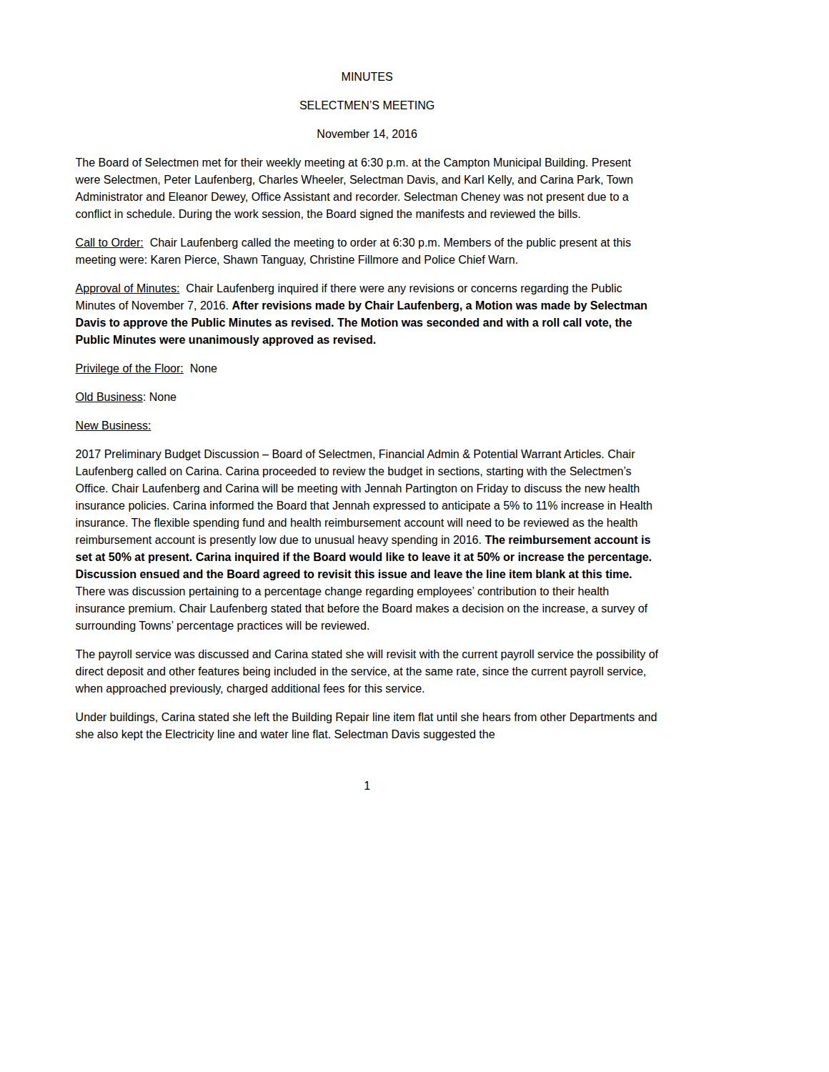MINUTES
SELECTMEN’S MEETING
November 14, 2016
The Board of Selectmen met for their weekly meeting at 6:30 p.m. at the Campton Municipal Building. Present were Selectmen, Peter Laufenberg, Charles Wheeler, Selectman Davis, and Karl Kelly, and Carina Park, Town Administrator and Eleanor Dewey, Office Assistant and recorder. Selectman Cheney was not present due to a conflict in schedule. During the work session, the Board signed the manifests and reviewed the bills.
Call to Order: Chair Laufenberg called the meeting to order at 6:30 p.m. Members of the public present at this meeting were: Karen Pierce, Shawn Tanguay, Christine Fillmore and Police Chief Warn.
Approval of Minutes: Chair Laufenberg inquired if there were any revisions or concerns regarding the Public Minutes of November 7, 2016. After revisions made by Chair Laufenberg, a Motion was made by Selectman Davis to approve the Public Minutes as revised. The Motion was seconded and with a roll call vote, the Public Minutes were unanimously approved as revised.
Privilege of the Floor: None
Old Business: None
New Business:
2017 Preliminary Budget Discussion – Board of Selectmen, Financial Admin & Potential Warrant Articles. Chair Laufenberg called on Carina. Carina proceeded to review the budget in sections, starting with the Selectmen’s Office. Chair Laufenberg and Carina will be meeting with Jennah Partington on Friday to discuss the new health insurance policies. Carina informed the Board that Jennah expressed to anticipate a 5% to 11% increase in Health insurance. The flexible spending fund and health reimbursement account will need to be reviewed as the health reimbursement account is presently low due to unusual heavy spending in 2016. The reimbursement account is set at 50% at present. Carina inquired if the Board would like to leave it at 50% or increase the percentage. Discussion ensued and the Board agreed to revisit this issue and leave the line item blank at this time. There was discussion pertaining to a percentage change regarding employees’ contribution to their health insurance premium. Chair Laufenberg stated that before the Board makes a decision on the increase, a survey of surrounding Towns’ percentage practices will be reviewed.
The payroll service was discussed and Carina stated she will revisit with the current payroll service the possibility of direct deposit and other features being included in the service, at the same rate, since the current payroll service, when approached previously, charged additional fees for this service.
Under buildings, Carina stated she left the Building Repair line item flat until she hears from other Departments and she also kept the Electricity line and water line flat. Selectman Davis suggested the
1